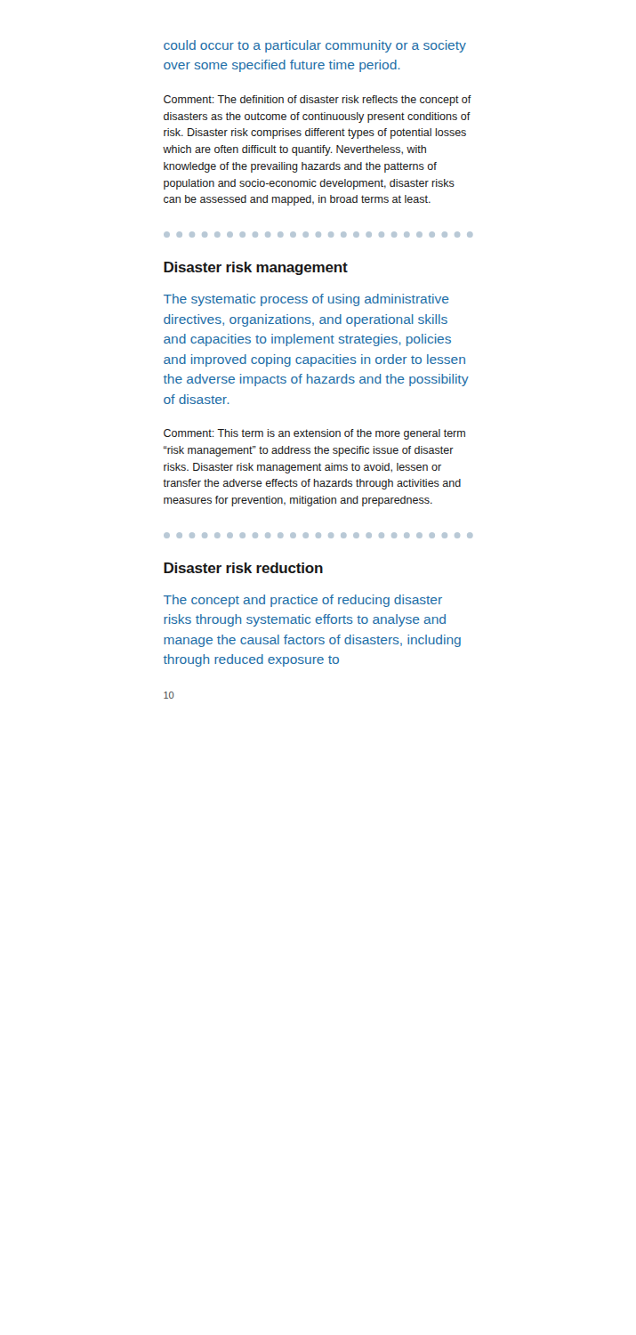could occur to a particular community or a society over some specified future time period.
Comment: The definition of disaster risk reflects the concept of disasters as the outcome of continuously present conditions of risk. Disaster risk comprises different types of potential losses which are often difficult to quantify. Nevertheless, with knowledge of the prevailing hazards and the patterns of population and socio-economic development, disaster risks can be assessed and mapped, in broad terms at least.
Disaster risk management
The systematic process of using administrative directives, organizations, and operational skills and capacities to implement strategies, policies and improved coping capacities in order to lessen the adverse impacts of hazards and the possibility of disaster.
Comment: This term is an extension of the more general term “risk management” to address the specific issue of disaster risks. Disaster risk management aims to avoid, lessen or transfer the adverse effects of hazards through activities and measures for prevention, mitigation and preparedness.
Disaster risk reduction
The concept and practice of reducing disaster risks through systematic efforts to analyse and manage the causal factors of disasters, including through reduced exposure to
10